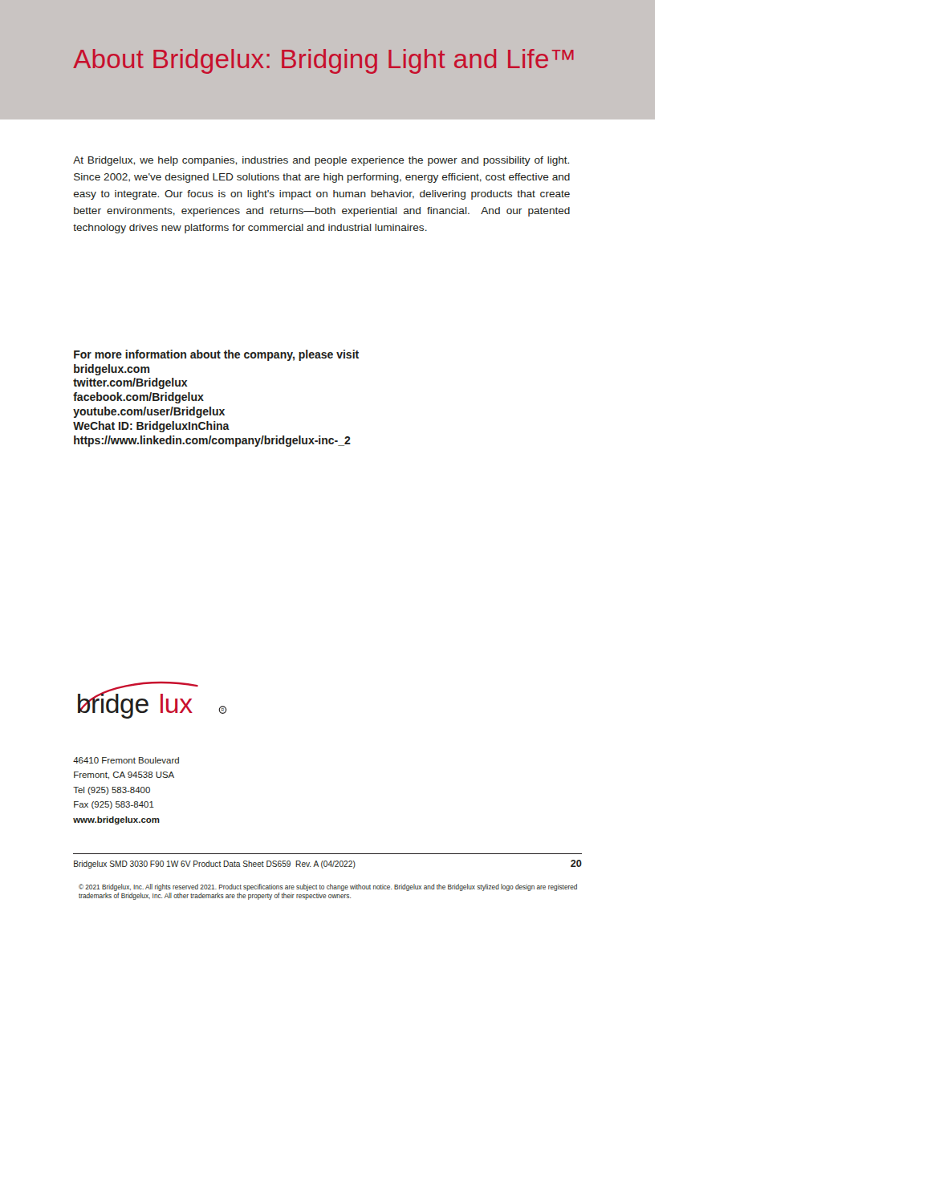About Bridgelux: Bridging Light and Life™
At Bridgelux, we help companies, industries and people experience the power and possibility of light. Since 2002, we've designed LED solutions that are high performing, energy efficient, cost effective and easy to integrate. Our focus is on light's impact on human behavior, delivering products that create better environments, experiences and returns—both experiential and financial. And our patented technology drives new platforms for commercial and industrial luminaires.
For more information about the company, please visit
bridgelux.com
twitter.com/Bridgelux
facebook.com/Bridgelux
youtube.com/user/Bridgelux
WeChat ID: BridgeluxInChina
https://www.linkedin.com/company/bridgelux-inc-_2
bridge lux R
46410 Fremont Boulevard
Fremont, CA 94538 USA
Tel (925) 583-8400
Fax (925) 583-8401
www.bridgelux.com
© 2021 Bridgelux, Inc. All rights reserved 2021. Product specifications are subject to change without notice. Bridgelux and the Bridgelux stylized logo design are registered trademarks of Bridgelux, Inc. All other trademarks are the property of their respective owners.
Bridgelux SMD 3030 F90 1W 6V Product Data Sheet DS659 Rev. A (04/2022) 20